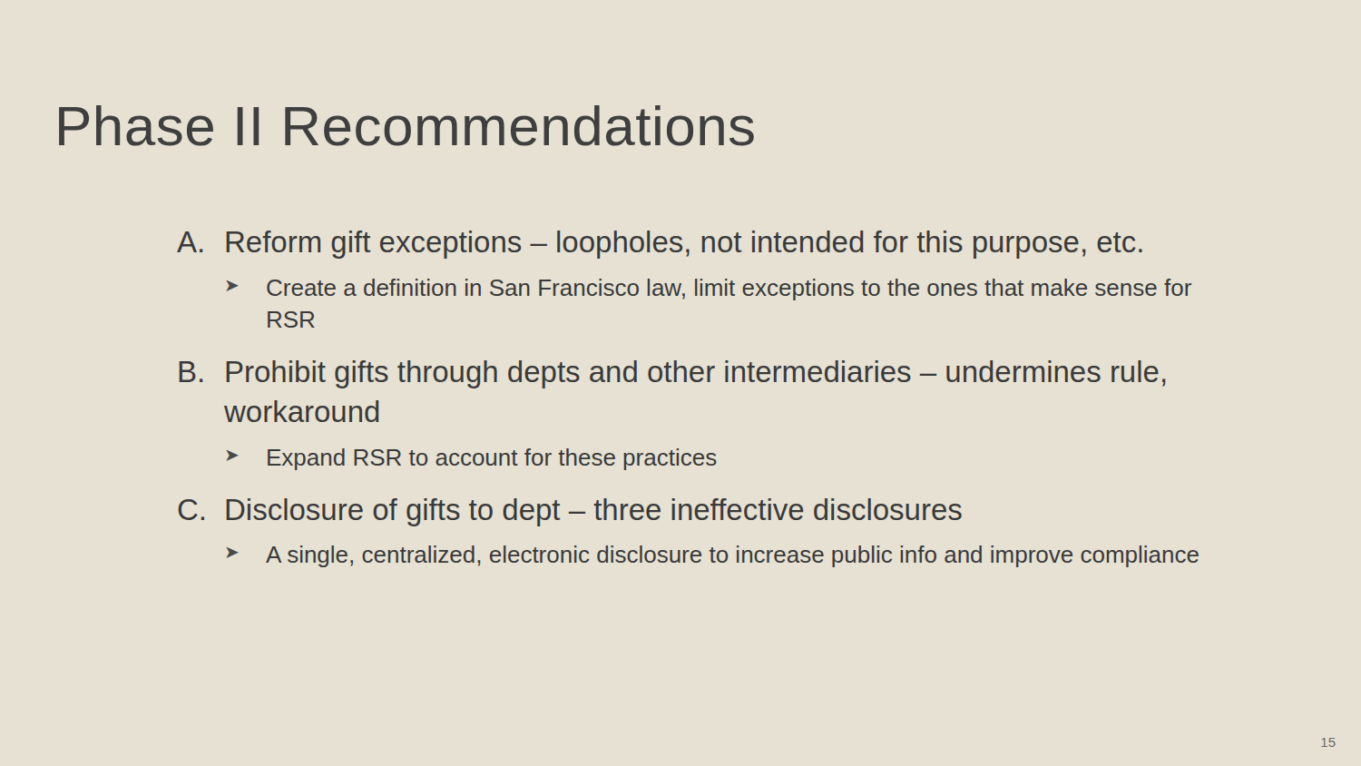Phase II Recommendations
A. Reform gift exceptions – loopholes, not intended for this purpose, etc.
Create a definition in San Francisco law, limit exceptions to the ones that make sense for RSR
B. Prohibit gifts through depts and other intermediaries – undermines rule, workaround
Expand RSR to account for these practices
C. Disclosure of gifts to dept – three ineffective disclosures
A single, centralized, electronic disclosure to increase public info and improve compliance
15